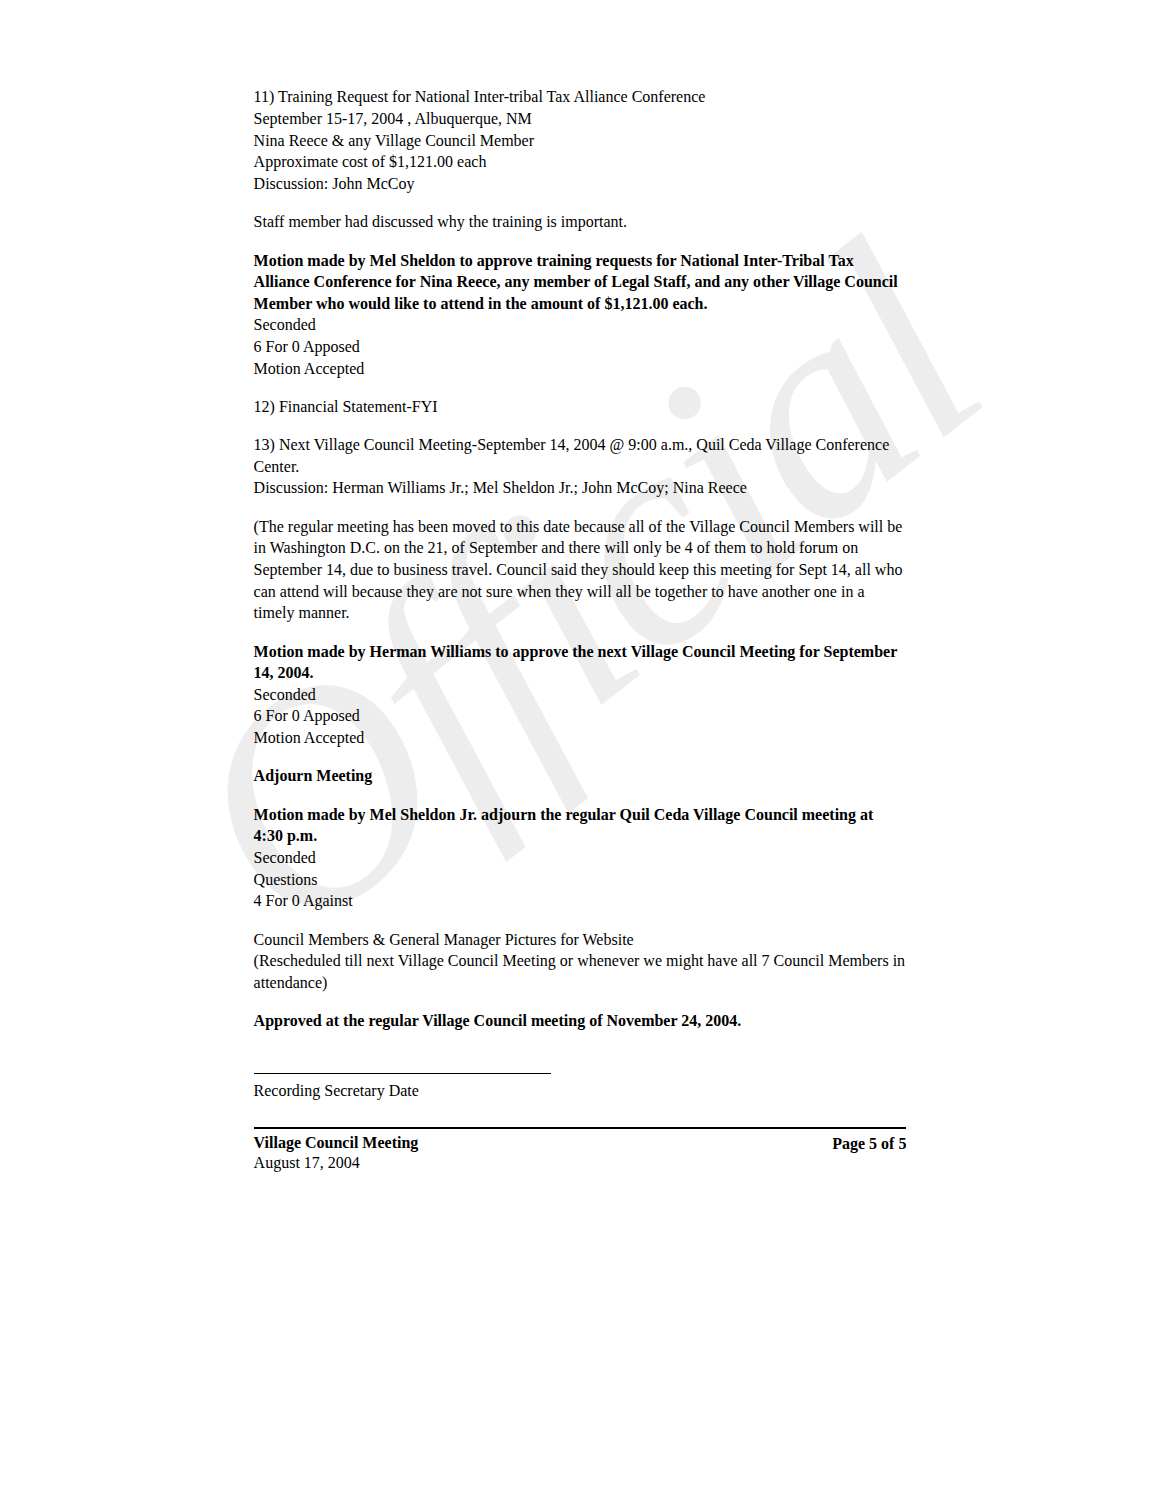Official
11) Training Request for National Inter-tribal Tax Alliance Conference
September 15-17, 2004 , Albuquerque, NM
Nina Reece & any Village Council Member
Approximate cost of $1,121.00 each
Discussion: John McCoy
Staff member had discussed why the training is important.
Motion made by Mel Sheldon to approve training requests for National Inter-Tribal Tax Alliance Conference for Nina Reece, any member of Legal Staff, and any other Village Council Member who would like to attend in the amount of $1,121.00 each.
Seconded
6 For 0 Apposed
Motion Accepted
12) Financial Statement-FYI
13) Next Village Council Meeting-September 14, 2004 @ 9:00 a.m., Quil Ceda Village Conference Center.
Discussion: Herman Williams Jr.; Mel Sheldon Jr.; John McCoy; Nina Reece
(The regular meeting has been moved to this date because all of the Village Council Members will be in Washington D.C. on the 21, of September and there will only be 4 of them to hold forum on September 14, due to business travel. Council said they should keep this meeting for Sept 14, all who can attend will because they are not sure when they will all be together to have another one in a timely manner.
Motion made by Herman Williams to approve the next Village Council Meeting for September 14, 2004.
Seconded
6 For 0 Apposed
Motion Accepted
Adjourn Meeting
Motion made by Mel Sheldon Jr. adjourn the regular Quil Ceda Village Council meeting at 4:30 p.m.
Seconded
Questions
4 For 0 Against
Council Members & General Manager Pictures for Website
(Rescheduled till next Village Council Meeting or whenever we might have all 7 Council Members in attendance)
Approved at the regular Village Council meeting of November 24, 2004.
Recording Secretary Date
Village Council Meeting
August 17, 2004
Page 5 of 5